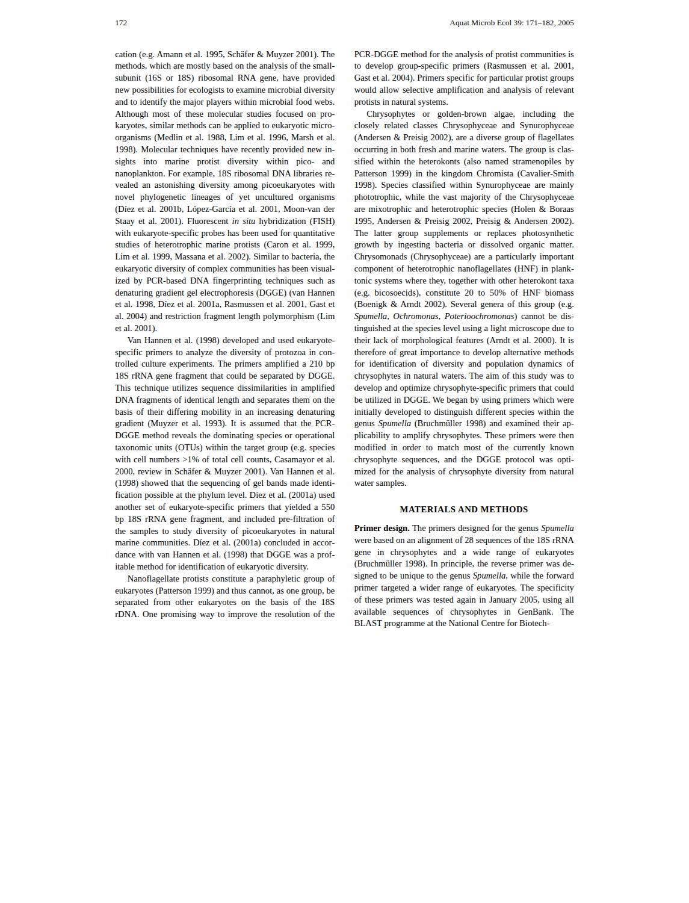172 Aquat Microb Ecol 39: 171–182, 2005
cation (e.g. Amann et al. 1995, Schäfer & Muyzer 2001). The methods, which are mostly based on the analysis of the small-subunit (16S or 18S) ribosomal RNA gene, have provided new possibilities for ecologists to examine microbial diversity and to identify the major players within microbial food webs. Although most of these molecular studies focused on prokaryotes, similar methods can be applied to eukaryotic microorganisms (Medlin et al. 1988, Lim et al. 1996, Marsh et al. 1998). Molecular techniques have recently provided new insights into marine protist diversity within pico- and nanoplankton. For example, 18S ribosomal DNA libraries revealed an astonishing diversity among picoeukaryotes with novel phylogenetic lineages of yet uncultured organisms (Díez et al. 2001b, López-García et al. 2001, Moon-van der Staay et al. 2001). Fluorescent in situ hybridization (FISH) with eukaryote-specific probes has been used for quantitative studies of heterotrophic marine protists (Caron et al. 1999, Lim et al. 1999, Massana et al. 2002). Similar to bacteria, the eukaryotic diversity of complex communities has been visualized by PCR-based DNA fingerprinting techniques such as denaturing gradient gel electrophoresis (DGGE) (van Hannen et al. 1998, Díez et al. 2001a, Rasmussen et al. 2001, Gast et al. 2004) and restriction fragment length polymorphism (Lim et al. 2001).
Van Hannen et al. (1998) developed and used eukaryote-specific primers to analyze the diversity of protozoa in controlled culture experiments. The primers amplified a 210 bp 18S rRNA gene fragment that could be separated by DGGE. This technique utilizes sequence dissimilarities in amplified DNA fragments of identical length and separates them on the basis of their differing mobility in an increasing denaturing gradient (Muyzer et al. 1993). It is assumed that the PCR-DGGE method reveals the dominating species or operational taxonomic units (OTUs) within the target group (e.g. species with cell numbers >1% of total cell counts, Casamayor et al. 2000, review in Schäfer & Muyzer 2001). Van Hannen et al. (1998) showed that the sequencing of gel bands made identification possible at the phylum level. Díez et al. (2001a) used another set of eukaryote-specific primers that yielded a 550 bp 18S rRNA gene fragment, and included pre-filtration of the samples to study diversity of picoeukaryotes in natural marine communities. Díez et al. (2001a) concluded in accordance with van Hannen et al. (1998) that DGGE was a profitable method for identification of eukaryotic diversity.
Nanoflagellate protists constitute a paraphyletic group of eukaryotes (Patterson 1999) and thus cannot, as one group, be separated from other eukaryotes on the basis of the 18S rDNA. One promising way to improve the resolution of the PCR-DGGE method for the analysis of protist communities is to develop group-specific primers (Rasmussen et al. 2001, Gast et al. 2004). Primers specific for particular protist groups would allow selective amplification and analysis of relevant protists in natural systems.
Chrysophytes or golden-brown algae, including the closely related classes Chrysophyceae and Synurophyceae (Andersen & Preisig 2002), are a diverse group of flagellates occurring in both fresh and marine waters. The group is classified within the heterokonts (also named stramenopiles by Patterson 1999) in the kingdom Chromista (Cavalier-Smith 1998). Species classified within Synurophyceae are mainly phototrophic, while the vast majority of the Chrysophyceae are mixotrophic and heterotrophic species (Holen & Boraas 1995, Andersen & Preisig 2002, Preisig & Andersen 2002). The latter group supplements or replaces photosynthetic growth by ingesting bacteria or dissolved organic matter. Chrysomonads (Chrysophyceae) are a particularly important component of heterotrophic nanoflagellates (HNF) in planktonic systems where they, together with other heterokont taxa (e.g. bicosoecids), constitute 20 to 50% of HNF biomass (Boenigk & Arndt 2002). Several genera of this group (e.g. Spumella, Ochromonas, Poterioochromonas) cannot be distinguished at the species level using a light microscope due to their lack of morphological features (Arndt et al. 2000). It is therefore of great importance to develop alternative methods for identification of diversity and population dynamics of chrysophytes in natural waters. The aim of this study was to develop and optimize chrysophyte-specific primers that could be utilized in DGGE. We began by using primers which were initially developed to distinguish different species within the genus Spumella (Bruchmüller 1998) and examined their applicability to amplify chrysophytes. These primers were then modified in order to match most of the currently known chrysophyte sequences, and the DGGE protocol was optimized for the analysis of chrysophyte diversity from natural water samples.
Materials and Methods
Primer design. The primers designed for the genus Spumella were based on an alignment of 28 sequences of the 18S rRNA gene in chrysophytes and a wide range of eukaryotes (Bruchmüller 1998). In principle, the reverse primer was designed to be unique to the genus Spumella, while the forward primer targeted a wider range of eukaryotes. The specificity of these primers was tested again in January 2005, using all available sequences of chrysophytes in GenBank. The BLAST programme at the National Centre for Biotech-